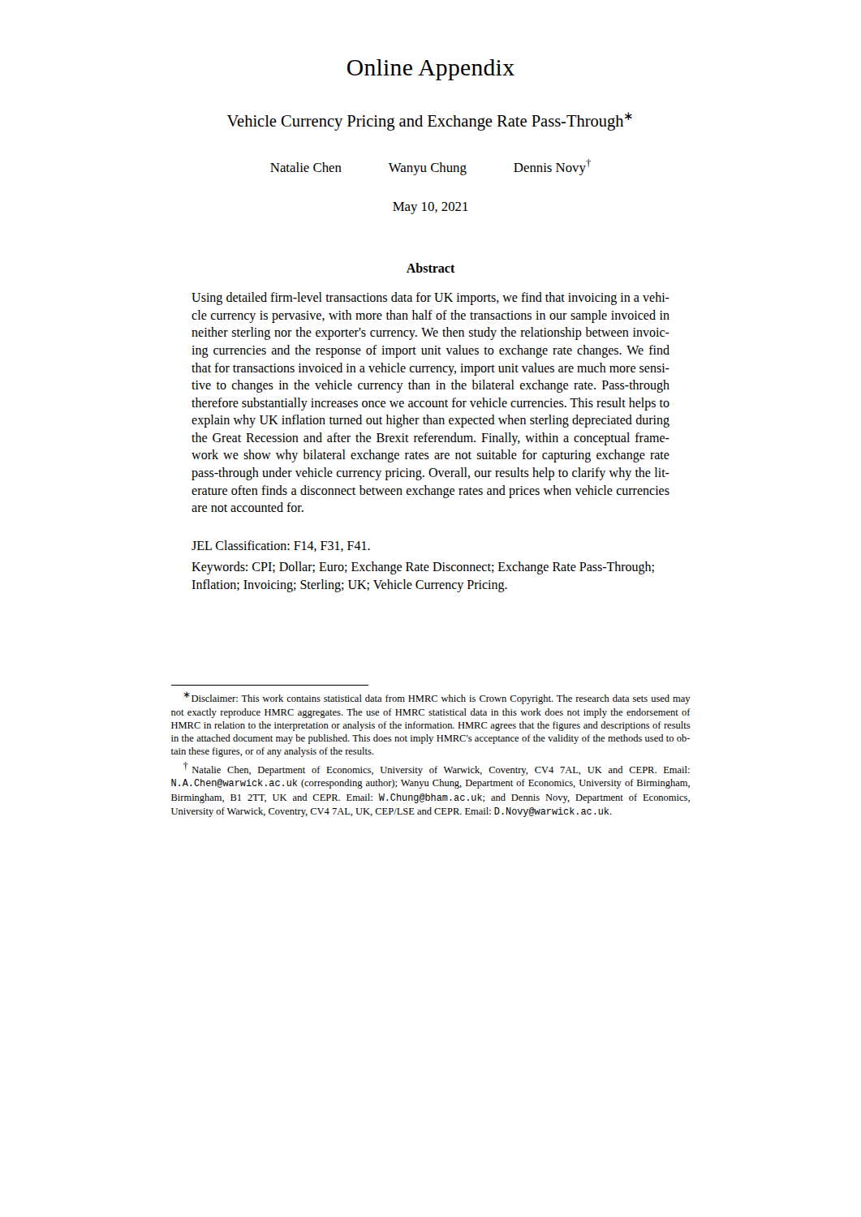Online Appendix
Vehicle Currency Pricing and Exchange Rate Pass-Through∗
Natalie Chen Wanyu Chung Dennis Novy†
May 10, 2021
Abstract
Using detailed firm-level transactions data for UK imports, we find that invoicing in a vehicle currency is pervasive, with more than half of the transactions in our sample invoiced in neither sterling nor the exporter's currency. We then study the relationship between invoicing currencies and the response of import unit values to exchange rate changes. We find that for transactions invoiced in a vehicle currency, import unit values are much more sensitive to changes in the vehicle currency than in the bilateral exchange rate. Pass-through therefore substantially increases once we account for vehicle currencies. This result helps to explain why UK inflation turned out higher than expected when sterling depreciated during the Great Recession and after the Brexit referendum. Finally, within a conceptual framework we show why bilateral exchange rates are not suitable for capturing exchange rate pass-through under vehicle currency pricing. Overall, our results help to clarify why the literature often finds a disconnect between exchange rates and prices when vehicle currencies are not accounted for.
JEL Classification: F14, F31, F41.
Keywords: CPI; Dollar; Euro; Exchange Rate Disconnect; Exchange Rate Pass-Through; Inflation; Invoicing; Sterling; UK; Vehicle Currency Pricing.
∗Disclaimer: This work contains statistical data from HMRC which is Crown Copyright. The research data sets used may not exactly reproduce HMRC aggregates. The use of HMRC statistical data in this work does not imply the endorsement of HMRC in relation to the interpretation or analysis of the information. HMRC agrees that the figures and descriptions of results in the attached document may be published. This does not imply HMRC's acceptance of the validity of the methods used to obtain these figures, or of any analysis of the results.
†Natalie Chen, Department of Economics, University of Warwick, Coventry, CV4 7AL, UK and CEPR. Email: N.A.Chen@warwick.ac.uk (corresponding author); Wanyu Chung, Department of Economics, University of Birmingham, Birmingham, B1 2TT, UK and CEPR. Email: W.Chung@bham.ac.uk; and Dennis Novy, Department of Economics, University of Warwick, Coventry, CV4 7AL, UK, CEP/LSE and CEPR. Email: D.Novy@warwick.ac.uk.